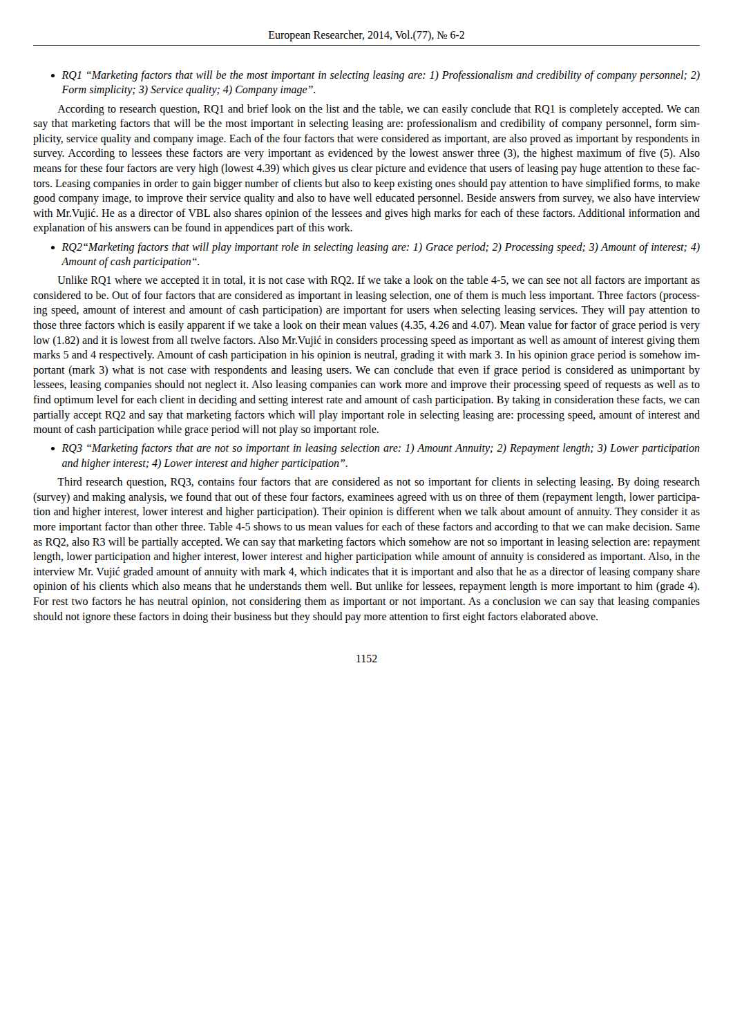European Researcher, 2014, Vol.(77), № 6-2
RQ1 “Marketing factors that will be the most important in selecting leasing are: 1) Professionalism and credibility of company personnel; 2) Form simplicity; 3) Service quality; 4) Company image”.
According to research question, RQ1 and brief look on the list and the table, we can easily conclude that RQ1 is completely accepted. We can say that marketing factors that will be the most important in selecting leasing are: professionalism and credibility of company personnel, form simplicity, service quality and company image. Each of the four factors that were considered as important, are also proved as important by respondents in survey. According to lessees these factors are very important as evidenced by the lowest answer three (3), the highest maximum of five (5). Also means for these four factors are very high (lowest 4.39) which gives us clear picture and evidence that users of leasing pay huge attention to these factors. Leasing companies in order to gain bigger number of clients but also to keep existing ones should pay attention to have simplified forms, to make good company image, to improve their service quality and also to have well educated personnel. Beside answers from survey, we also have interview with Mr.Vujić. He as a director of VBL also shares opinion of the lessees and gives high marks for each of these factors. Additional information and explanation of his answers can be found in appendices part of this work.
RQ2“Marketing factors that will play important role in selecting leasing are: 1) Grace period; 2) Processing speed; 3) Amount of interest; 4) Amount of cash participation“.
Unlike RQ1 where we accepted it in total, it is not case with RQ2. If we take a look on the table 4-5, we can see not all factors are important as considered to be. Out of four factors that are considered as important in leasing selection, one of them is much less important. Three factors (processing speed, amount of interest and amount of cash participation) are important for users when selecting leasing services. They will pay attention to those three factors which is easily apparent if we take a look on their mean values (4.35, 4.26 and 4.07). Mean value for factor of grace period is very low (1.82) and it is lowest from all twelve factors. Also Mr.Vujić in considers processing speed as important as well as amount of interest giving them marks 5 and 4 respectively. Amount of cash participation in his opinion is neutral, grading it with mark 3. In his opinion grace period is somehow important (mark 3) what is not case with respondents and leasing users. We can conclude that even if grace period is considered as unimportant by lessees, leasing companies should not neglect it. Also leasing companies can work more and improve their processing speed of requests as well as to find optimum level for each client in deciding and setting interest rate and amount of cash participation. By taking in consideration these facts, we can partially accept RQ2 and say that marketing factors which will play important role in selecting leasing are: processing speed, amount of interest and mount of cash participation while grace period will not play so important role.
RQ3 “Marketing factors that are not so important in leasing selection are: 1) Amount Annuity; 2) Repayment length; 3) Lower participation and higher interest; 4) Lower interest and higher participation”.
Third research question, RQ3, contains four factors that are considered as not so important for clients in selecting leasing. By doing research (survey) and making analysis, we found that out of these four factors, examinees agreed with us on three of them (repayment length, lower participation and higher interest, lower interest and higher participation). Their opinion is different when we talk about amount of annuity. They consider it as more important factor than other three. Table 4-5 shows to us mean values for each of these factors and according to that we can make decision. Same as RQ2, also R3 will be partially accepted. We can say that marketing factors which somehow are not so important in leasing selection are: repayment length, lower participation and higher interest, lower interest and higher participation while amount of annuity is considered as important. Also, in the interview Mr. Vujić graded amount of annuity with mark 4, which indicates that it is important and also that he as a director of leasing company share opinion of his clients which also means that he understands them well. But unlike for lessees, repayment length is more important to him (grade 4). For rest two factors he has neutral opinion, not considering them as important or not important. As a conclusion we can say that leasing companies should not ignore these factors in doing their business but they should pay more attention to first eight factors elaborated above.
1152